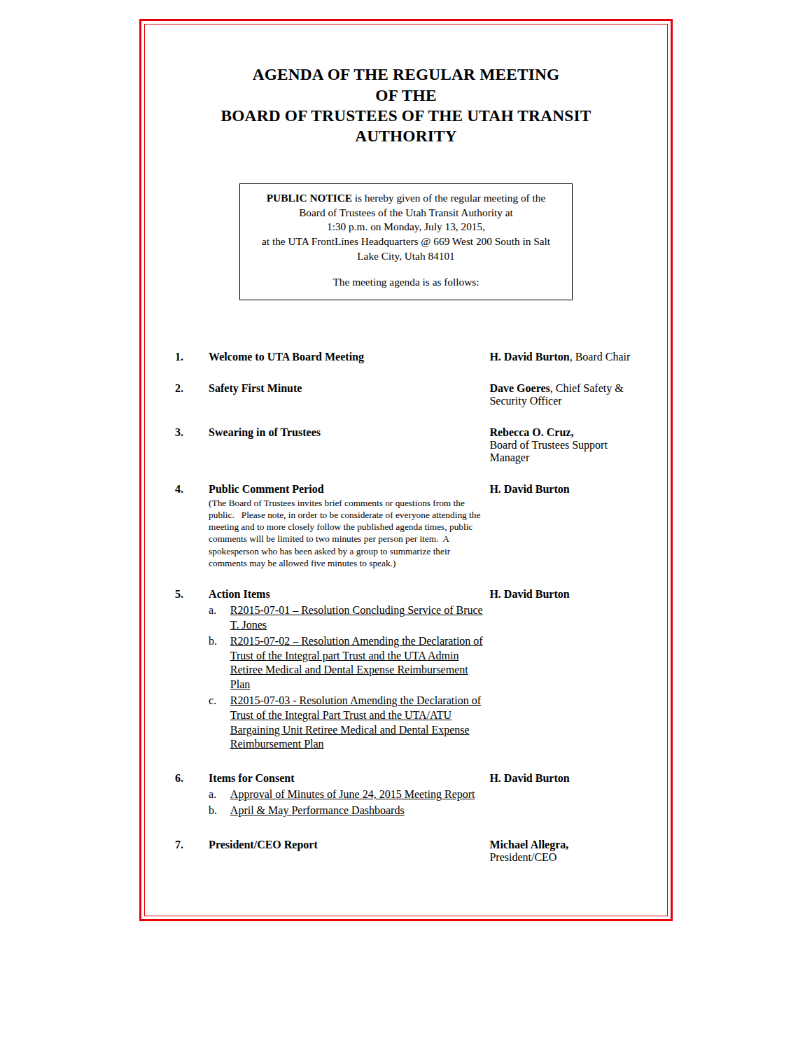AGENDA OF THE REGULAR MEETING
OF THE
BOARD OF TRUSTEES OF THE UTAH TRANSIT AUTHORITY
PUBLIC NOTICE is hereby given of the regular meeting of the
Board of Trustees of the Utah Transit Authority at
1:30 p.m. on Monday, July 13, 2015,
at the UTA FrontLines Headquarters @ 669 West 200 South in Salt
Lake City, Utah 84101
The meeting agenda is as follows:
| 1. | Welcome to UTA Board Meeting | H. David Burton , Board Chair |
| 2. | Safety First Minute | Dave Goeres , Chief Safety & Security Officer |
| 3. | Swearing in of Trustees | Rebecca O. Cruz, Board of Trustees Support Manager |
| 4. | Public Comment Period (The Board of Trustees invites brief comments or questions from the public. Please note, in order to be considerate of everyone attending the meeting and to more closely follow the published agenda times, public comments will be limited to two minutes per person per item. A spokesperson who has been asked by a group to summarize their comments may be allowed five minutes to speak.) | H. David Burton |
| 5. | Action Items a. R2015-07-01 – Resolution Concluding Service of Bruce T. Jones b. R2015-07-02 – Resolution Amending the Declaration of Trust of the Integral part Trust and the UTA Admin Retiree Medical and Dental Expense Reimbursement Plan c. R2015-07-03 - Resolution Amending the Declaration of Trust of the Integral Part Trust and the UTA/ATU Bargaining Unit Retiree Medical and Dental Expense Reimbursement Plan | H. David Burton |
| 6. | Items for Consent a. Approval of Minutes of June 24, 2015 Meeting Report b. April & May Performance Dashboards | H. David Burton |
| 7. | President/CEO Report | Michael Allegra, President/CEO |